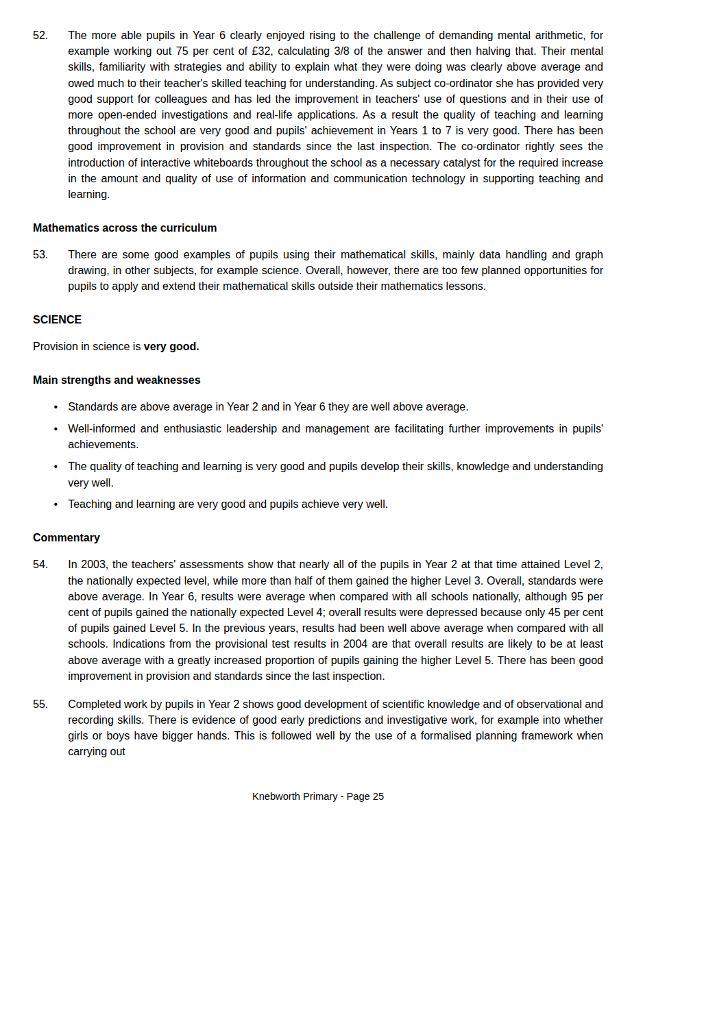52.
The more able pupils in Year 6 clearly enjoyed rising to the challenge of demanding mental arithmetic, for example working out 75 per cent of £32, calculating 3/8 of the answer and then halving that. Their mental skills, familiarity with strategies and ability to explain what they were doing was clearly above average and owed much to their teacher's skilled teaching for understanding. As subject co-ordinator she has provided very good support for colleagues and has led the improvement in teachers' use of questions and in their use of more open-ended investigations and real-life applications. As a result the quality of teaching and learning throughout the school are very good and pupils' achievement in Years 1 to 7 is very good. There has been good improvement in provision and standards since the last inspection. The co-ordinator rightly sees the introduction of interactive whiteboards throughout the school as a necessary catalyst for the required increase in the amount and quality of use of information and communication technology in supporting teaching and learning.
Mathematics across the curriculum
53.
There are some good examples of pupils using their mathematical skills, mainly data handling and graph drawing, in other subjects, for example science. Overall, however, there are too few planned opportunities for pupils to apply and extend their mathematical skills outside their mathematics lessons.
SCIENCE
Provision in science is very good.
Main strengths and weaknesses
Standards are above average in Year 2 and in Year 6 they are well above average.
Well-informed and enthusiastic leadership and management are facilitating further improvements in pupils' achievements.
The quality of teaching and learning is very good and pupils develop their skills, knowledge and understanding very well.
Teaching and learning are very good and pupils achieve very well.
Commentary
54.
In 2003, the teachers' assessments show that nearly all of the pupils in Year 2 at that time attained Level 2, the nationally expected level, while more than half of them gained the higher Level 3. Overall, standards were above average. In Year 6, results were average when compared with all schools nationally, although 95 per cent of pupils gained the nationally expected Level 4; overall results were depressed because only 45 per cent of pupils gained Level 5. In the previous years, results had been well above average when compared with all schools. Indications from the provisional test results in 2004 are that overall results are likely to be at least above average with a greatly increased proportion of pupils gaining the higher Level 5. There has been good improvement in provision and standards since the last inspection.
55.
Completed work by pupils in Year 2 shows good development of scientific knowledge and of observational and recording skills. There is evidence of good early predictions and investigative work, for example into whether girls or boys have bigger hands. This is followed well by the use of a formalised planning framework when carrying out
Knebworth Primary - Page 25